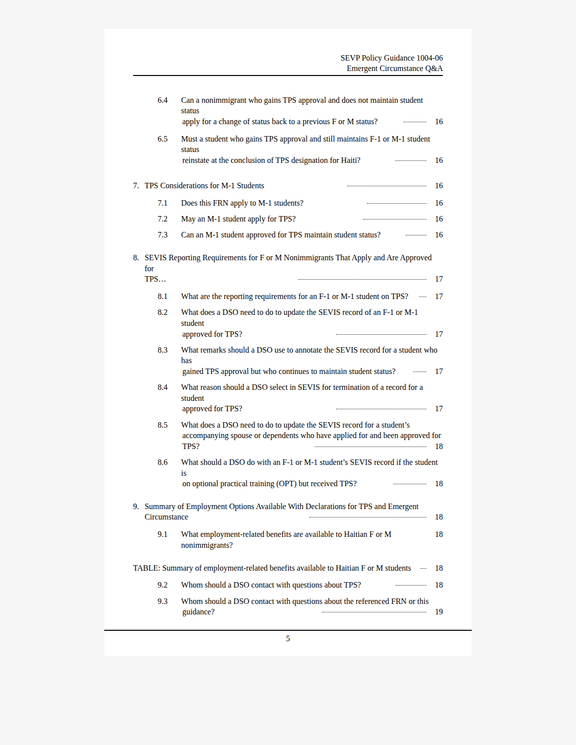SEVP Policy Guidance 1004-06 Emergent Circumstance Q&A
6.4 Can a nonimmigrant who gains TPS approval and does not maintain student status
apply for a change of status back to a previous F or M status? 16
6.5 Must a student who gains TPS approval and still maintains F-1 or M-1 student status
reinstate at the conclusion of TPS designation for Haiti? 16
7. TPS Considerations for M-1 Students 16
7.1 Does this FRN apply to M-1 students? 16
7.2 May an M-1 student apply for TPS? 16
7.3 Can an M-1 student approved for TPS maintain student status? 16
8. SEVIS Reporting Requirements for F or M Nonimmigrants That Apply and Are Approved for
TPS… 17
8.1 What are the reporting requirements for an F-1 or M-1 student on TPS? 17
8.2 What does a DSO need to do to update the SEVIS record of an F-1 or M-1 student
approved for TPS? 17
8.3 What remarks should a DSO use to annotate the SEVIS record for a student who has
gained TPS approval but who continues to maintain student status? 17
8.4 What reason should a DSO select in SEVIS for termination of a record for a student
approved for TPS? 17
8.5 What does a DSO need to do to update the SEVIS record for a student’s
accompanying spouse or dependents who have applied for and been approved for
TPS? 18
8.6 What should a DSO do with an F-1 or M-1 student’s SEVIS record if the student is
on optional practical training (OPT) but received TPS? 18
9. Summary of Employment Options Available With Declarations for TPS and Emergent
Circumstance 18
9.1 What employment-related benefits are available to Haitian F or M nonimmigrants? 18
TABLE: Summary of employment-related benefits available to Haitian F or M students 18
9.2 Whom should a DSO contact with questions about TPS? 18
9.3 Whom should a DSO contact with questions about the referenced FRN or this
guidance? 19
5